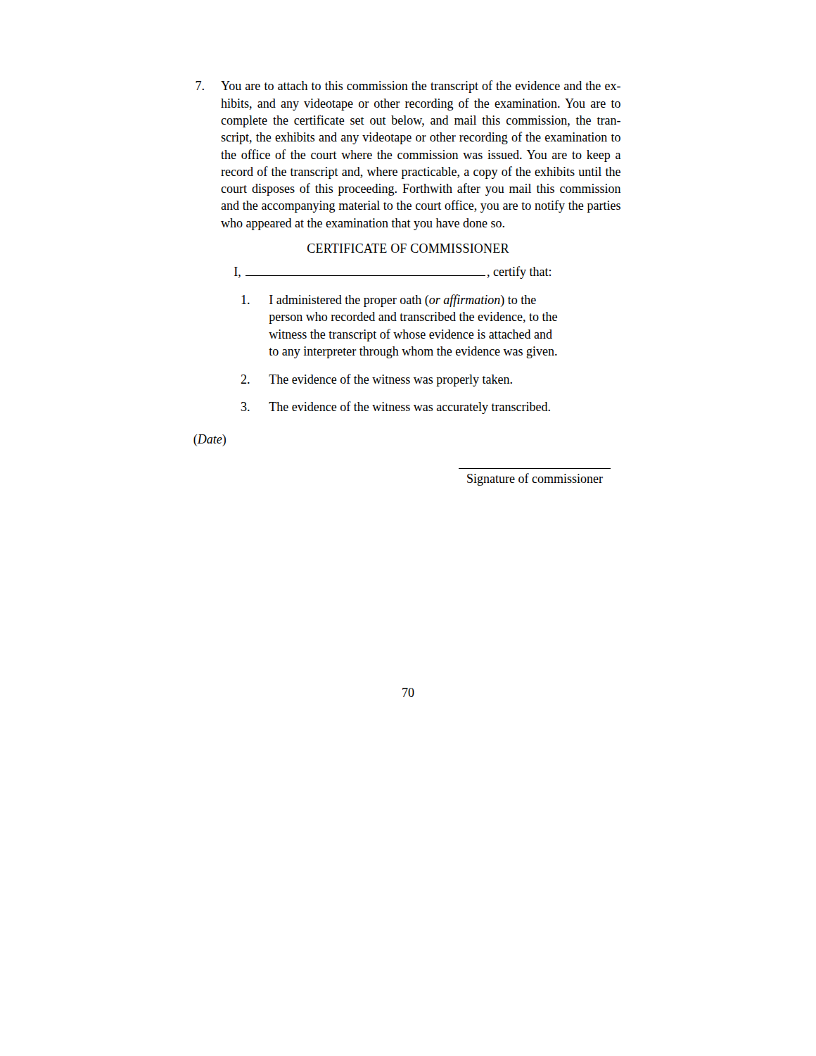7.
You are to attach to this commission the transcript of the evidence and the exhibits, and any videotape or other recording of the examination. You are to complete the certificate set out below, and mail this commission, the transcript, the exhibits and any videotape or other recording of the examination to the office of the court where the commission was issued. You are to keep a record of the transcript and, where practicable, a copy of the exhibits until the court disposes of this proceeding. Forthwith after you mail this commission and the accompanying material to the court office, you are to notify the parties who appeared at the examination that you have done so.
CERTIFICATE OF COMMISSIONER
I, , certify that:
1. I administered the proper oath (or affirmation) to the person who recorded and transcribed the evidence, to the witness the transcript of whose evidence is attached and to any interpreter through whom the evidence was given.
2. The evidence of the witness was properly taken.
3. The evidence of the witness was accurately transcribed.
(Date)
Signature of commissioner
70